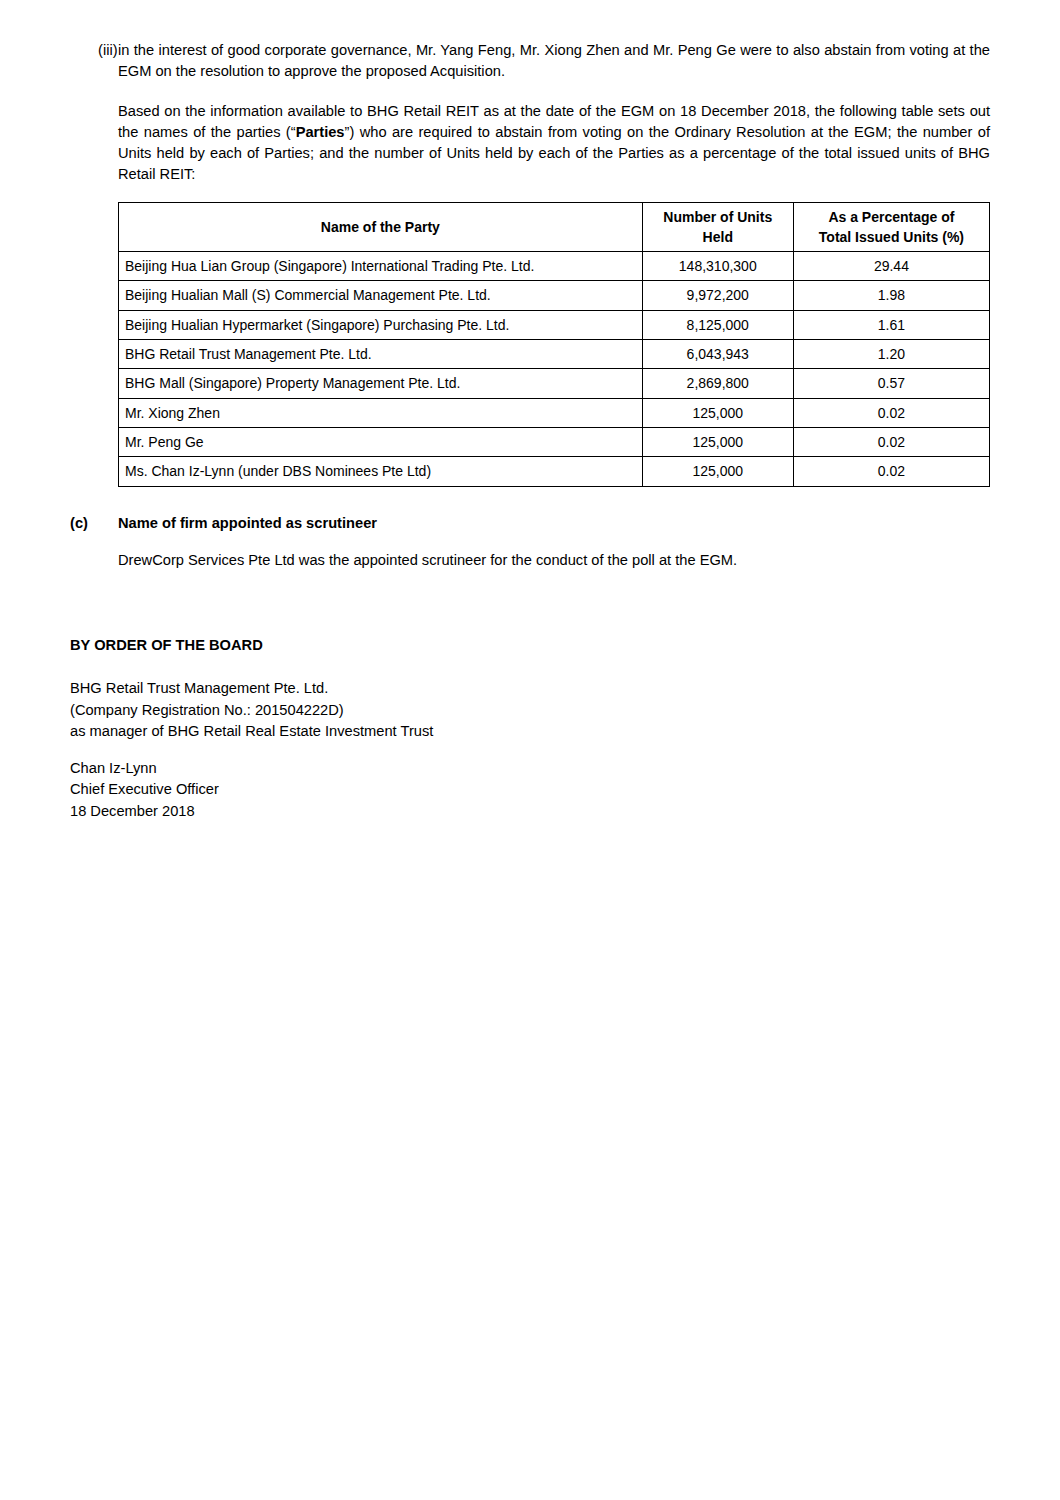(iii)
in the interest of good corporate governance, Mr. Yang Feng, Mr. Xiong Zhen and Mr. Peng Ge were to also abstain from voting at the EGM on the resolution to approve the proposed Acquisition.
Based on the information available to BHG Retail REIT as at the date of the EGM on 18 December 2018, the following table sets out the names of the parties (“Parties”) who are required to abstain from voting on the Ordinary Resolution at the EGM; the number of Units held by each of Parties; and the number of Units held by each of the Parties as a percentage of the total issued units of BHG Retail REIT:
| Name of the Party | Number of Units Held | As a Percentage of Total Issued Units (%) |
| --- | --- | --- |
| Beijing Hua Lian Group (Singapore) International Trading Pte. Ltd. | 148,310,300 | 29.44 |
| Beijing Hualian Mall (S) Commercial Management Pte. Ltd. | 9,972,200 | 1.98 |
| Beijing Hualian Hypermarket (Singapore) Purchasing Pte. Ltd. | 8,125,000 | 1.61 |
| BHG Retail Trust Management Pte. Ltd. | 6,043,943 | 1.20 |
| BHG Mall (Singapore) Property Management Pte. Ltd. | 2,869,800 | 0.57 |
| Mr. Xiong Zhen | 125,000 | 0.02 |
| Mr. Peng Ge | 125,000 | 0.02 |
| Ms. Chan Iz-Lynn (under DBS Nominees Pte Ltd) | 125,000 | 0.02 |
(c)
Name of firm appointed as scrutineer
DrewCorp Services Pte Ltd was the appointed scrutineer for the conduct of the poll at the EGM.
BY ORDER OF THE BOARD
BHG Retail Trust Management Pte. Ltd.
(Company Registration No.: 201504222D)
as manager of BHG Retail Real Estate Investment Trust
Chan Iz-Lynn
Chief Executive Officer
18 December 2018